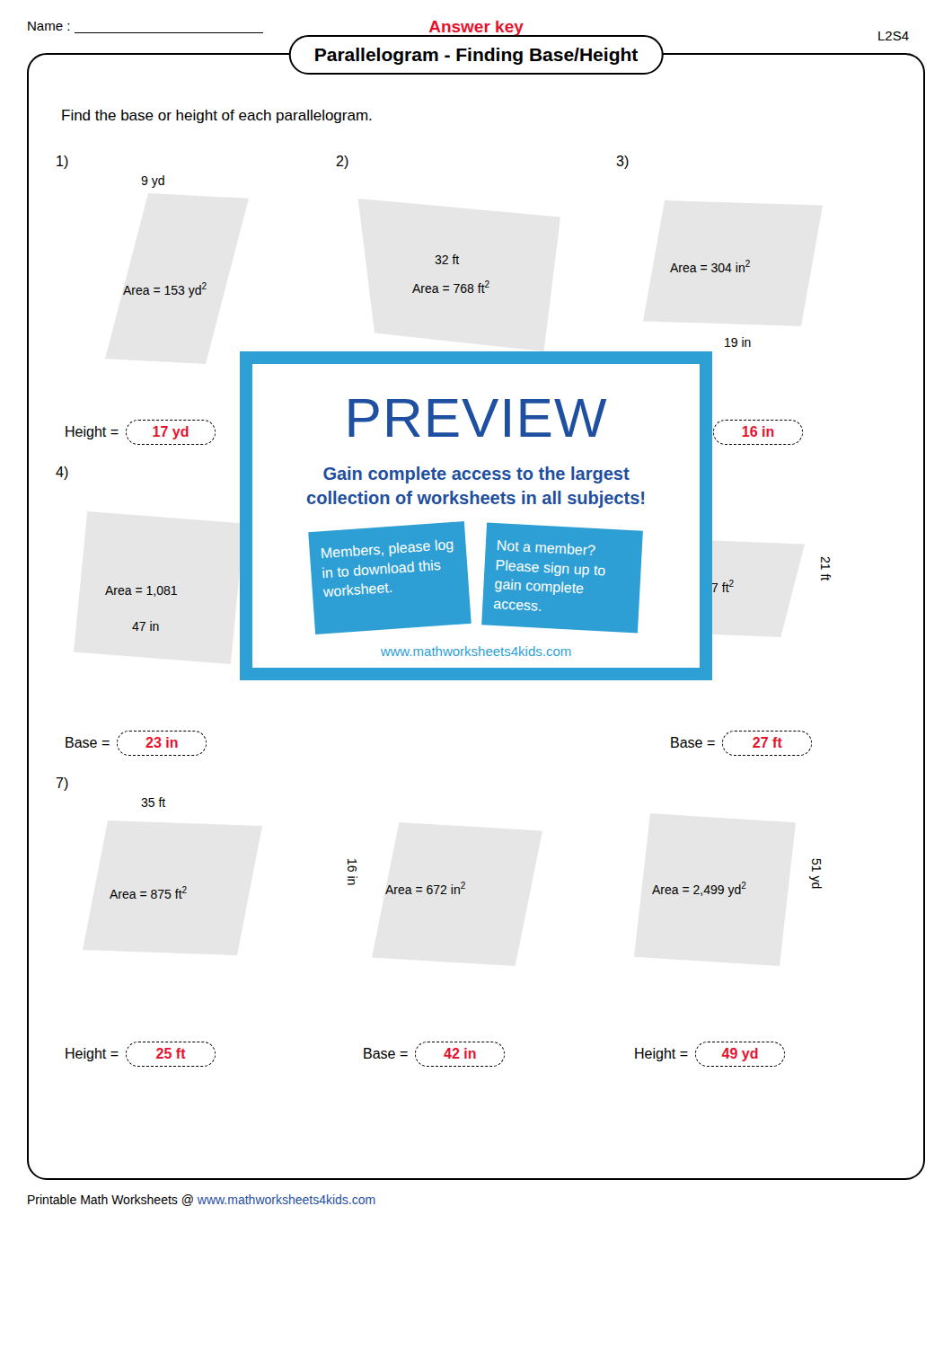Name :
Answer key
Parallelogram - Finding Base/Height
L2S4
Find the base or height of each parallelogram.
1)
9 yd
Area = 153 yd2
Height =17 yd
2)
32 ft
Area = 768 ft2
Height =
3)
Area = 304 in2
19 in
Height =16 in
4)
Area = 1,081
47 in
Base =23 in
Area = 567 ft2
21 ft
Base =27 ft
7)
35 ft
Area = 875 ft2
Height =25 ft
16 in
Area = 672 in2
Base =42 in
Area = 2,499 yd2
51 yd
Height =49 yd
PREVIEW
Gain complete access to the largest
collection of worksheets in all subjects!
Members, please log in to download this worksheet.
Not a member? Please sign up to gain complete access.
www.mathworksheets4kids.com
Printable Math Worksheets @ www.mathworksheets4kids.com